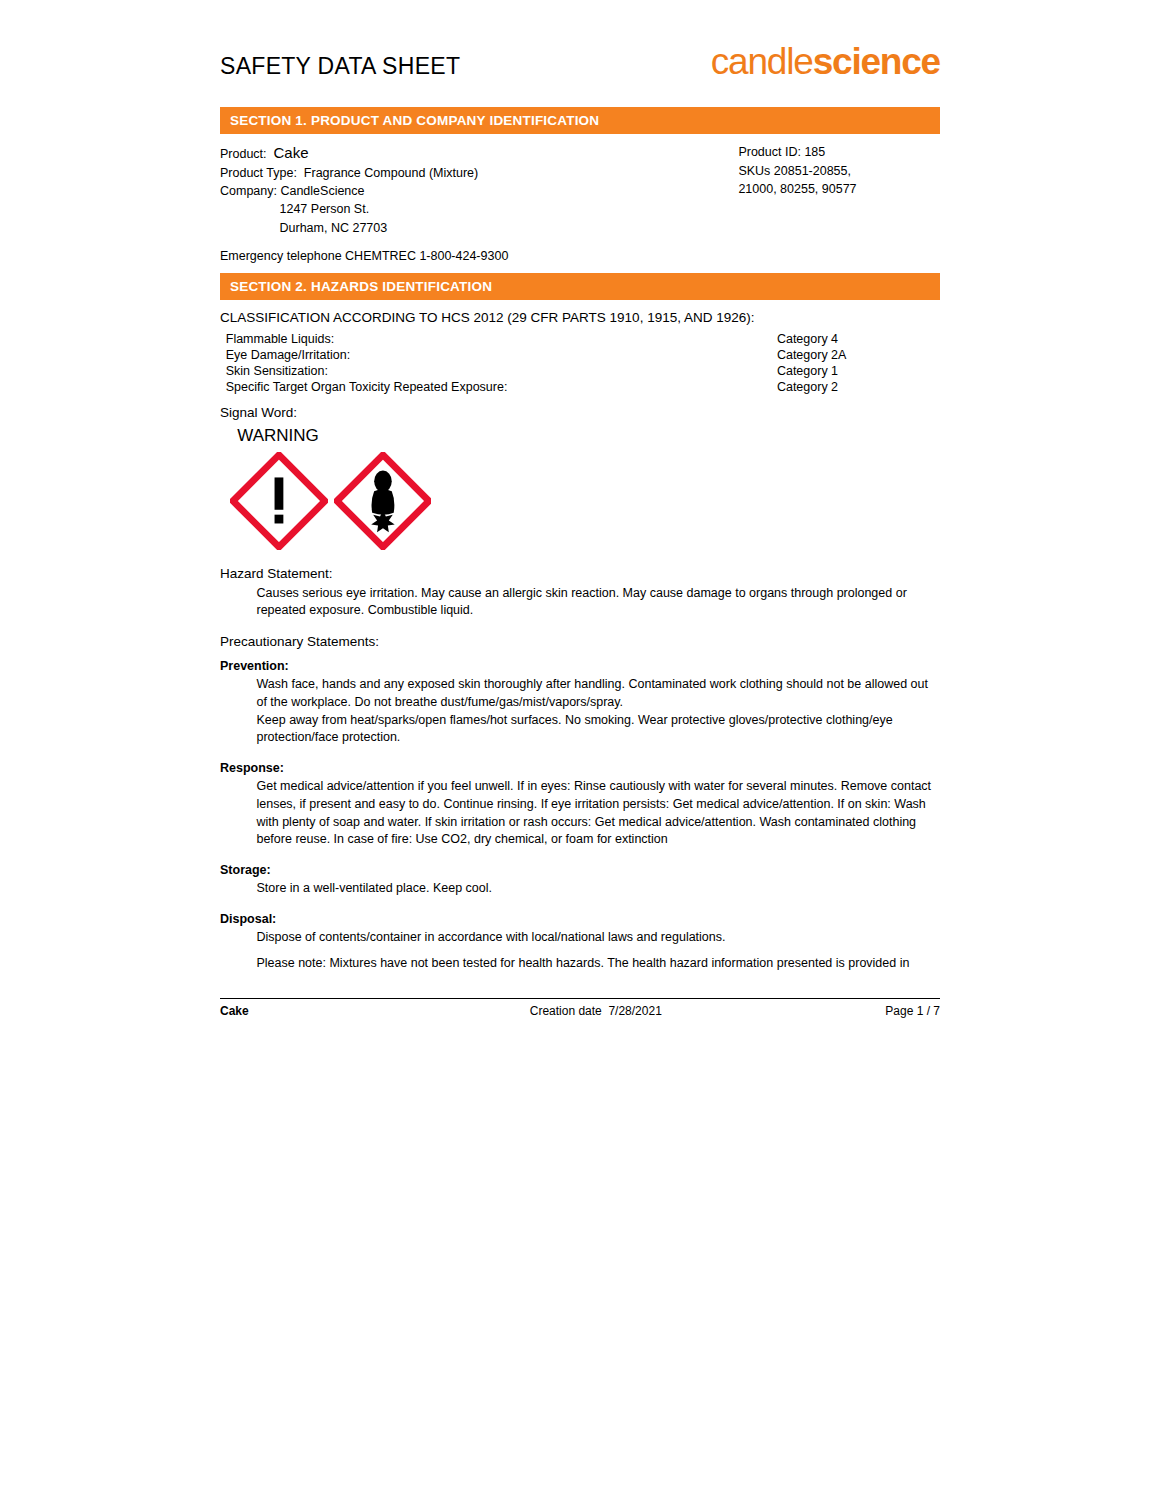SAFETY DATA SHEET
candle science
SECTION 1. PRODUCT AND COMPANY IDENTIFICATION
Product: Cake
Product Type: Fragrance Compound (Mixture)
Company: CandleScience
1247 Person St.
Durham, NC 27703
Product ID: 185
SKUs 20851-20855,
21000, 80255, 90577
Emergency telephone CHEMTREC 1-800-424-9300
SECTION 2. HAZARDS IDENTIFICATION
CLASSIFICATION ACCORDING TO HCS 2012 (29 CFR PARTS 1910, 1915, AND 1926):
| Flammable Liquids: | Category 4 |
| Eye Damage/Irritation: | Category 2A |
| Skin Sensitization: | Category 1 |
| Specific Target Organ Toxicity Repeated Exposure: | Category 2 |
Signal Word:
WARNING
Hazard Statement:
Causes serious eye irritation. May cause an allergic skin reaction. May cause damage to organs through prolonged or repeated exposure. Combustible liquid.
Precautionary Statements:
Prevention:
Wash face, hands and any exposed skin thoroughly after handling. Contaminated work clothing should not be allowed out of the workplace. Do not breathe dust/fume/gas/mist/vapors/spray.
Keep away from heat/sparks/open flames/hot surfaces. No smoking. Wear protective gloves/protective clothing/eye protection/face protection.
Response:
Get medical advice/attention if you feel unwell. If in eyes: Rinse cautiously with water for several minutes. Remove contact lenses, if present and easy to do. Continue rinsing. If eye irritation persists: Get medical advice/attention. If on skin: Wash with plenty of soap and water. If skin irritation or rash occurs: Get medical advice/attention. Wash contaminated clothing before reuse. In case of fire: Use CO2, dry chemical, or foam for extinction
Storage:
Store in a well-ventilated place. Keep cool.
Disposal:
Dispose of contents/container in accordance with local/national laws and regulations.
Please note: Mixtures have not been tested for health hazards. The health hazard information presented is provided in
Cake
Creation date 7/28/2021
Page 1 / 7